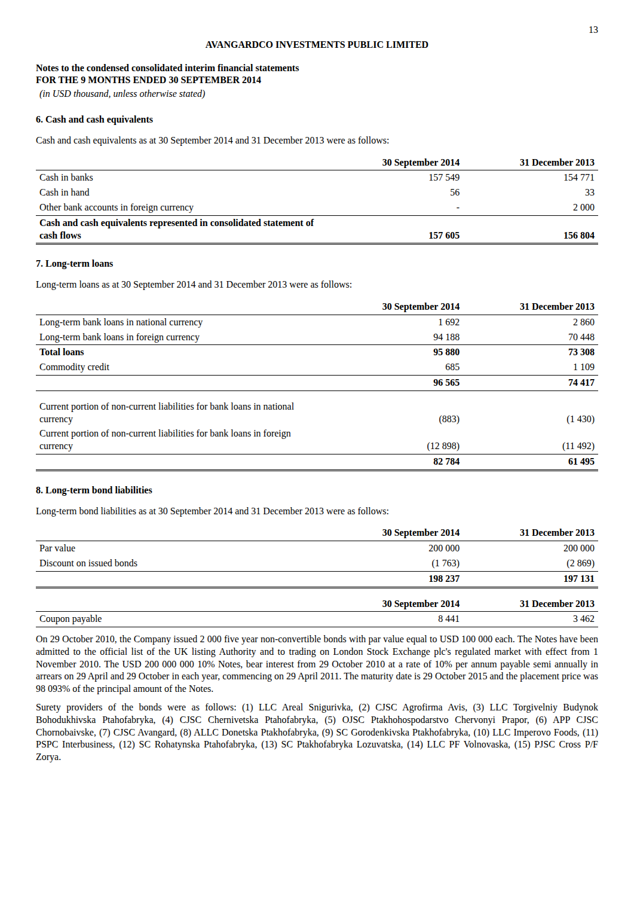13
AVANGARDCO INVESTMENTS PUBLIC LIMITED
Notes to the condensed consolidated interim financial statements
FOR THE 9 MONTHS ENDED 30 SEPTEMBER 2014
(in USD thousand, unless otherwise stated)
6. Cash and cash equivalents
Cash and cash equivalents as at 30 September 2014 and 31 December 2013 were as follows:
| | 30 September 2014 | 31 December 2013 |
| --- | --- | --- |
| Cash in banks | 157 549 | 154 771 |
| Cash in hand | 56 | 33 |
| Other bank accounts in foreign currency | - | 2 000 |
| Cash and cash equivalents represented in consolidated statement of cash flows | 157 605 | 156 804 |
7. Long-term loans
Long-term loans as at 30 September 2014 and 31 December 2013 were as follows:
| | 30 September 2014 | 31 December 2013 |
| --- | --- | --- |
| Long-term bank loans in national currency | 1 692 | 2 860 |
| Long-term bank loans in foreign currency | 94 188 | 70 448 |
| Total loans | 95 880 | 73 308 |
| Commodity credit | 685 | 1 109 |
| | 96 565 | 74 417 |
| Current portion of non-current liabilities for bank loans in national currency | (883) | (1 430) |
| Current portion of non-current liabilities for bank loans in foreign currency | (12 898) | (11 492) |
| | 82 784 | 61 495 |
8. Long-term bond liabilities
Long-term bond liabilities as at 30 September 2014 and 31 December 2013 were as follows:
| | 30 September 2014 | 31 December 2013 |
| --- | --- | --- |
| Par value | 200 000 | 200 000 |
| Discount on issued bonds | (1 763) | (2 869) |
| | 198 237 | 197 131 |
| | 30 September 2014 | 31 December 2013 |
| Coupon payable | 8 441 | 3 462 |
On 29 October 2010, the Company issued 2 000 five year non-convertible bonds with par value equal to USD 100 000 each. The Notes have been admitted to the official list of the UK listing Authority and to trading on London Stock Exchange plc's regulated market with effect from 1 November 2010. The USD 200 000 000 10% Notes, bear interest from 29 October 2010 at a rate of 10% per annum payable semi annually in arrears on 29 April and 29 October in each year, commencing on 29 April 2011. The maturity date is 29 October 2015 and the placement price was 98 093% of the principal amount of the Notes.
Surety providers of the bonds were as follows: (1) LLC Areal Snigurivka, (2) CJSC Agrofirma Avis, (3) LLC Torgivelniy Budynok Bohodukhivska Ptahofabryka, (4) CJSC Chernivetska Ptahofabryka, (5) OJSC Ptakhohospodarstvo Chervonyi Prapor, (6) APP CJSC Chornobaivske, (7) CJSC Avangard, (8) ALLC Donetska Ptakhofabryka, (9) SC Gorodenkivska Ptakhofabryka, (10) LLC Imperovo Foods, (11) PSPC Interbusiness, (12) SC Rohatynska Ptahofabryka, (13) SC Ptakhofabryka Lozuvatska, (14) LLC PF Volnovaska, (15) PJSC Cross P/F Zorya.